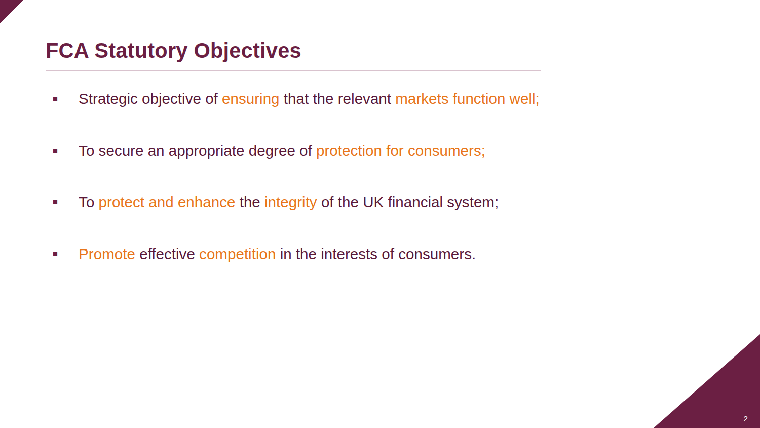FCA Statutory Objectives
Strategic objective of ensuring that the relevant markets function well;
To secure an appropriate degree of protection for consumers;
To protect and enhance the integrity of the UK financial system;
Promote effective competition in the interests of consumers.
2